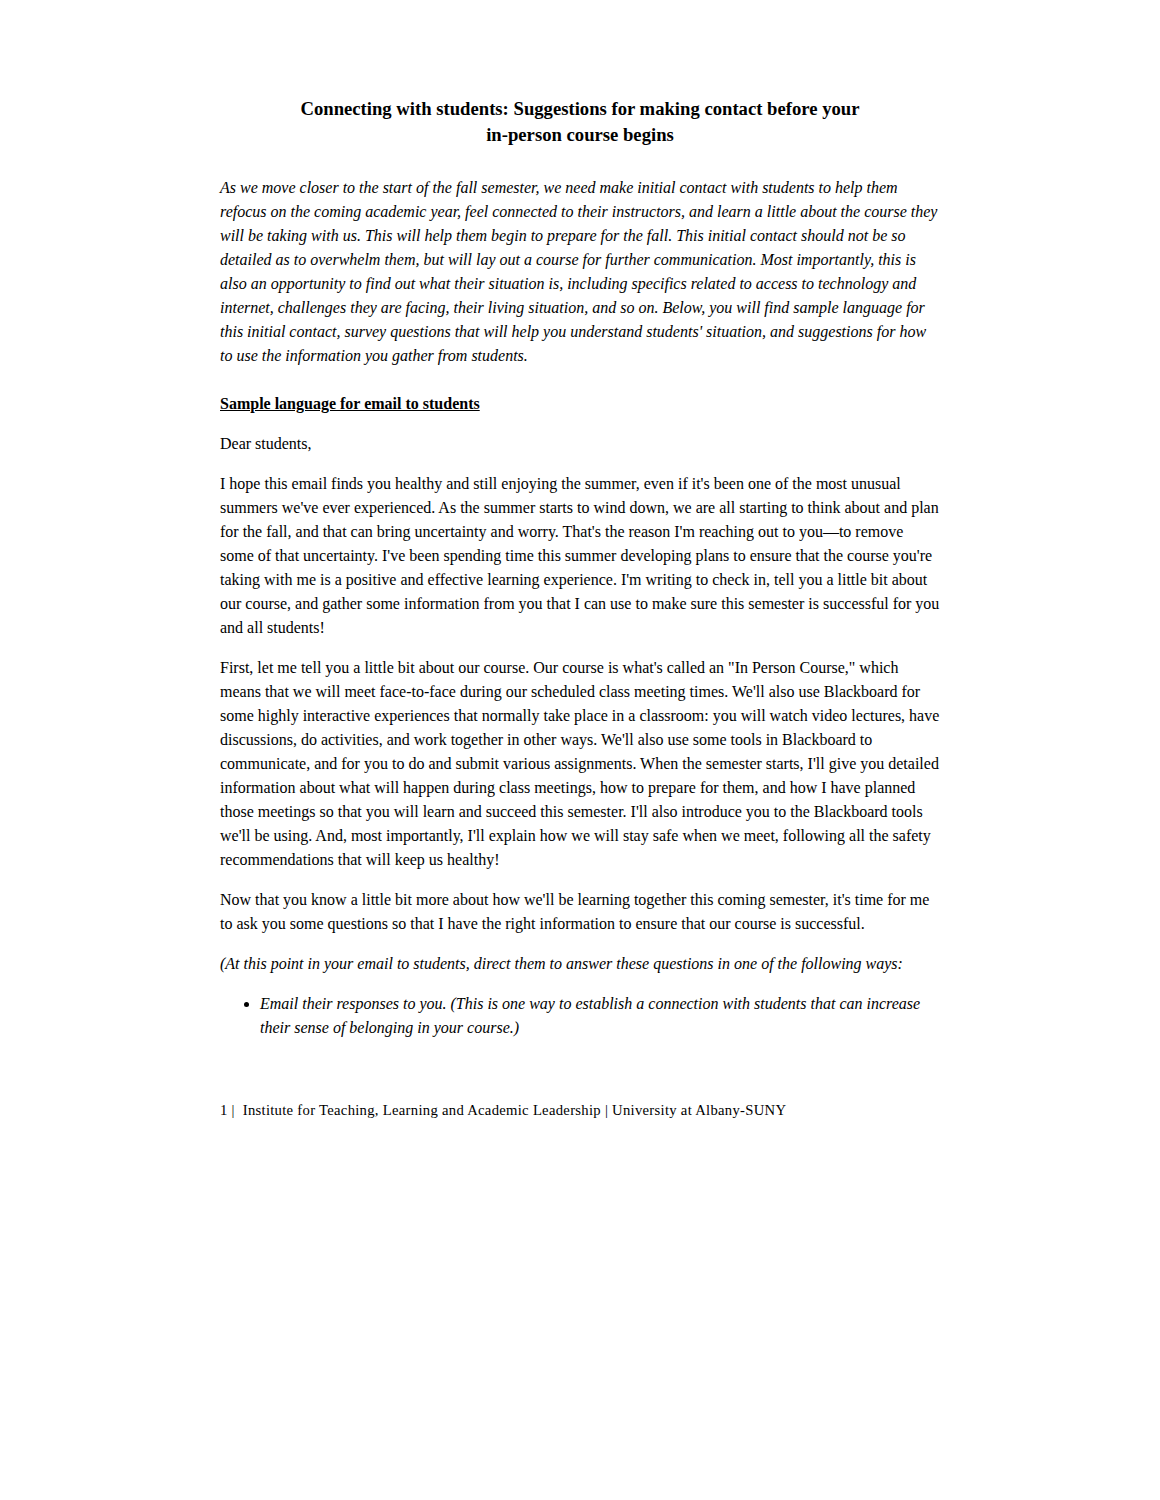Connecting with students: Suggestions for making contact before your
in-person course begins
As we move closer to the start of the fall semester, we need make initial contact with students to help them refocus on the coming academic year, feel connected to their instructors, and learn a little about the course they will be taking with us. This will help them begin to prepare for the fall. This initial contact should not be so detailed as to overwhelm them, but will lay out a course for further communication. Most importantly, this is also an opportunity to find out what their situation is, including specifics related to access to technology and internet, challenges they are facing, their living situation, and so on. Below, you will find sample language for this initial contact, survey questions that will help you understand students' situation, and suggestions for how to use the information you gather from students.
Sample language for email to students
Dear students,
I hope this email finds you healthy and still enjoying the summer, even if it's been one of the most unusual summers we've ever experienced. As the summer starts to wind down, we are all starting to think about and plan for the fall, and that can bring uncertainty and worry. That's the reason I'm reaching out to you—to remove some of that uncertainty. I've been spending time this summer developing plans to ensure that the course you're taking with me is a positive and effective learning experience. I'm writing to check in, tell you a little bit about our course, and gather some information from you that I can use to make sure this semester is successful for you and all students!
First, let me tell you a little bit about our course. Our course is what's called an "In Person Course," which means that we will meet face-to-face during our scheduled class meeting times. We'll also use Blackboard for some highly interactive experiences that normally take place in a classroom: you will watch video lectures, have discussions, do activities, and work together in other ways. We'll also use some tools in Blackboard to communicate, and for you to do and submit various assignments. When the semester starts, I'll give you detailed information about what will happen during class meetings, how to prepare for them, and how I have planned those meetings so that you will learn and succeed this semester. I'll also introduce you to the Blackboard tools we'll be using. And, most importantly, I'll explain how we will stay safe when we meet, following all the safety recommendations that will keep us healthy!
Now that you know a little bit more about how we'll be learning together this coming semester, it's time for me to ask you some questions so that I have the right information to ensure that our course is successful.
(At this point in your email to students, direct them to answer these questions in one of the following ways:
Email their responses to you. (This is one way to establish a connection with students that can increase their sense of belonging in your course.)
1 | Institute for Teaching, Learning and Academic Leadership | University at Albany-SUNY